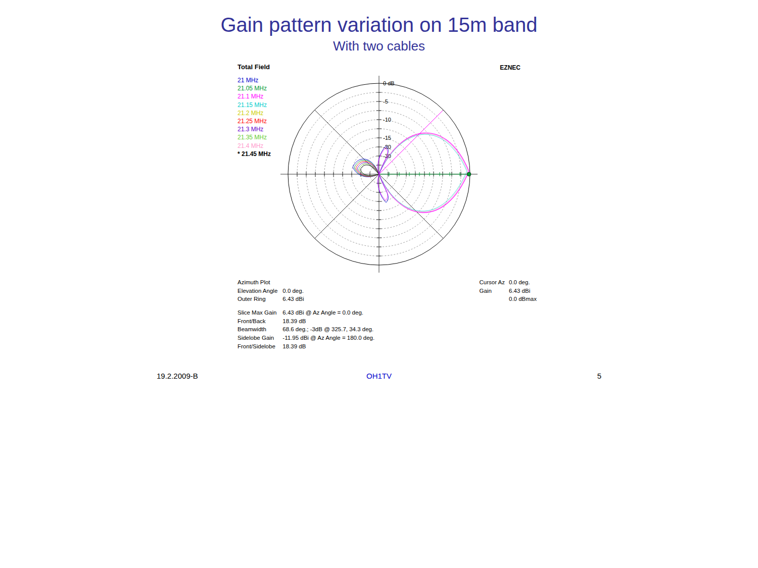Gain pattern variation on 15m band
With two cables
Total Field EZNEC
21 MHz
21.05 MHz
21.1 MHz
21.15 MHz
21.2 MHz
21.25 MHz
21.3 MHz
21.35 MHz
21.4 MHz
* 21.45 MHz
0 dB -5 -10 -15 -20 -30
| Azimuth Plot | |
| Elevation Angle | 0.0 deg. |
| Outer Ring | 6.43 dBi |
| Slice Max Gain | 6.43 dBi @ Az Angle = 0.0 deg. |
| Front/Back | 18.39 dB |
| Beamwidth | 68.6 deg.; -3dB @ 325.7, 34.3 deg. |
| Sidelobe Gain | -11.95 dBi @ Az Angle = 180.0 deg. |
| Front/Sidelobe | 18.39 dB |
| Cursor Az | 0.0 deg. |
| Gain | 6.43 dBi |
| | 0.0 dBmax |
19.2.2009-B OH1TV 5